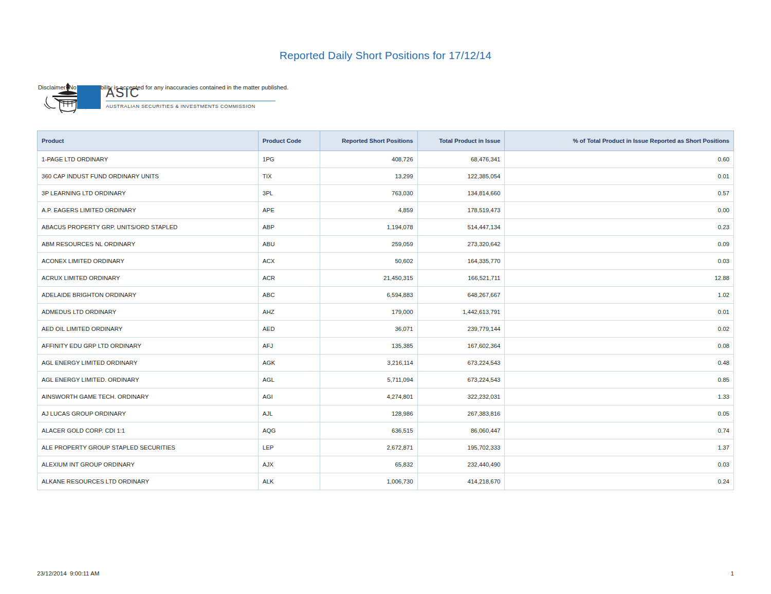ASIC
Australian Securities & Investments Commission
Reported Daily Short Positions for 17/12/14
Disclaimer: No responsibility is accepted for any inaccuracies contained in the matter published.
| Product | Product Code | Reported Short Positions | Total Product in Issue | % of Total Product in Issue Reported as Short Positions |
| --- | --- | --- | --- | --- |
| 1-PAGE LTD ORDINARY | 1PG | 408,726 | 68,476,341 | 0.60 |
| 360 CAP INDUST FUND ORDINARY UNITS | TIX | 13,299 | 122,385,054 | 0.01 |
| 3P LEARNING LTD ORDINARY | 3PL | 763,030 | 134,814,660 | 0.57 |
| A.P. EAGERS LIMITED ORDINARY | APE | 4,859 | 178,519,473 | 0.00 |
| ABACUS PROPERTY GRP. UNITS/ORD STAPLED | ABP | 1,194,078 | 514,447,134 | 0.23 |
| ABM RESOURCES NL ORDINARY | ABU | 259,059 | 273,320,642 | 0.09 |
| ACONEX LIMITED ORDINARY | ACX | 50,602 | 164,335,770 | 0.03 |
| ACRUX LIMITED ORDINARY | ACR | 21,450,315 | 166,521,711 | 12.88 |
| ADELAIDE BRIGHTON ORDINARY | ABC | 6,594,883 | 648,267,667 | 1.02 |
| ADMEDUS LTD ORDINARY | AHZ | 179,000 | 1,442,613,791 | 0.01 |
| AED OIL LIMITED ORDINARY | AED | 36,071 | 239,779,144 | 0.02 |
| AFFINITY EDU GRP LTD ORDINARY | AFJ | 135,385 | 167,602,364 | 0.08 |
| AGL ENERGY LIMITED ORDINARY | AGK | 3,216,114 | 673,224,543 | 0.48 |
| AGL ENERGY LIMITED. ORDINARY | AGL | 5,711,094 | 673,224,543 | 0.85 |
| AINSWORTH GAME TECH. ORDINARY | AGI | 4,274,801 | 322,232,031 | 1.33 |
| AJ LUCAS GROUP ORDINARY | AJL | 128,986 | 267,383,816 | 0.05 |
| ALACER GOLD CORP. CDI 1:1 | AQG | 636,515 | 86,060,447 | 0.74 |
| ALE PROPERTY GROUP STAPLED SECURITIES | LEP | 2,672,871 | 195,702,333 | 1.37 |
| ALEXIUM INT GROUP ORDINARY | AJX | 65,832 | 232,440,490 | 0.03 |
| ALKANE RESOURCES LTD ORDINARY | ALK | 1,006,730 | 414,218,670 | 0.24 |
23/12/2014 9:00:11 AM 1